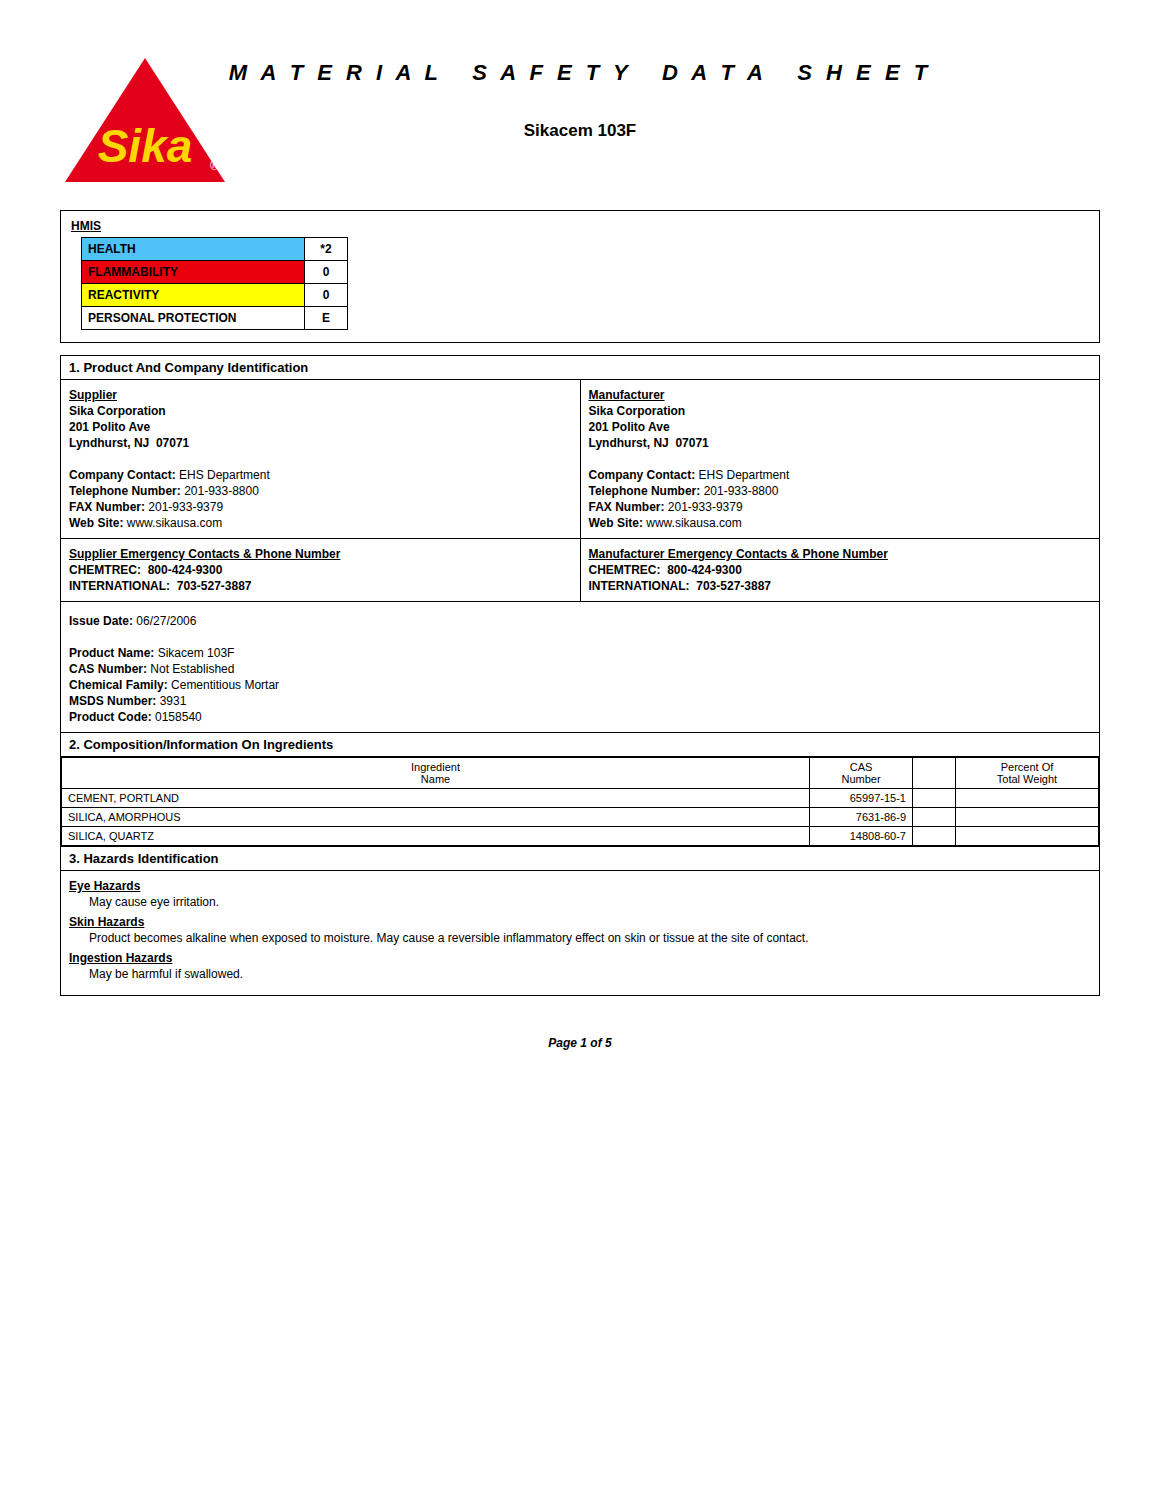Sika ®
M A T E R I A L S A F E T Y D A T A S H E E T
Sikacem 103F
HMIS
| HEALTH | *2 |
| FLAMMABILITY | 0 |
| REACTIVITY | 0 |
| PERSONAL PROTECTION | E |
1. Product And Company Identification
| Supplier Sika Corporation 201 Polito Ave Lyndhurst, NJ 07071 Company Contact: EHS Department Telephone Number: 201-933-8800 FAX Number: 201-933-9379 Web Site: www.sikausa.com | Manufacturer Sika Corporation 201 Polito Ave Lyndhurst, NJ 07071 Company Contact: EHS Department Telephone Number: 201-933-8800 FAX Number: 201-933-9379 Web Site: www.sikausa.com |
| Supplier Emergency Contacts & Phone Number CHEMTREC: 800-424-9300 INTERNATIONAL: 703-527-3887 | Manufacturer Emergency Contacts & Phone Number CHEMTREC: 800-424-9300 INTERNATIONAL: 703-527-3887 |
| Issue Date: 06/27/2006 Product Name: Sikacem 103F CAS Number: Not Established Chemical Family: Cementitious Mortar MSDS Number: 3931 Product Code: 0158540 |
2. Composition/Information On Ingredients
| Ingredient Name | CAS Number | | Percent Of Total Weight |
| --- | --- | --- | --- |
| CEMENT, PORTLAND | 65997-15-1 | | |
| SILICA, AMORPHOUS | 7631-86-9 | | |
| SILICA, QUARTZ | 14808-60-7 | | |
3. Hazards Identification
Eye Hazards
May cause eye irritation.
Skin Hazards
Product becomes alkaline when exposed to moisture. May cause a reversible inflammatory effect on skin or tissue at the site of contact.
Ingestion Hazards
May be harmful if swallowed.
Page 1 of 5